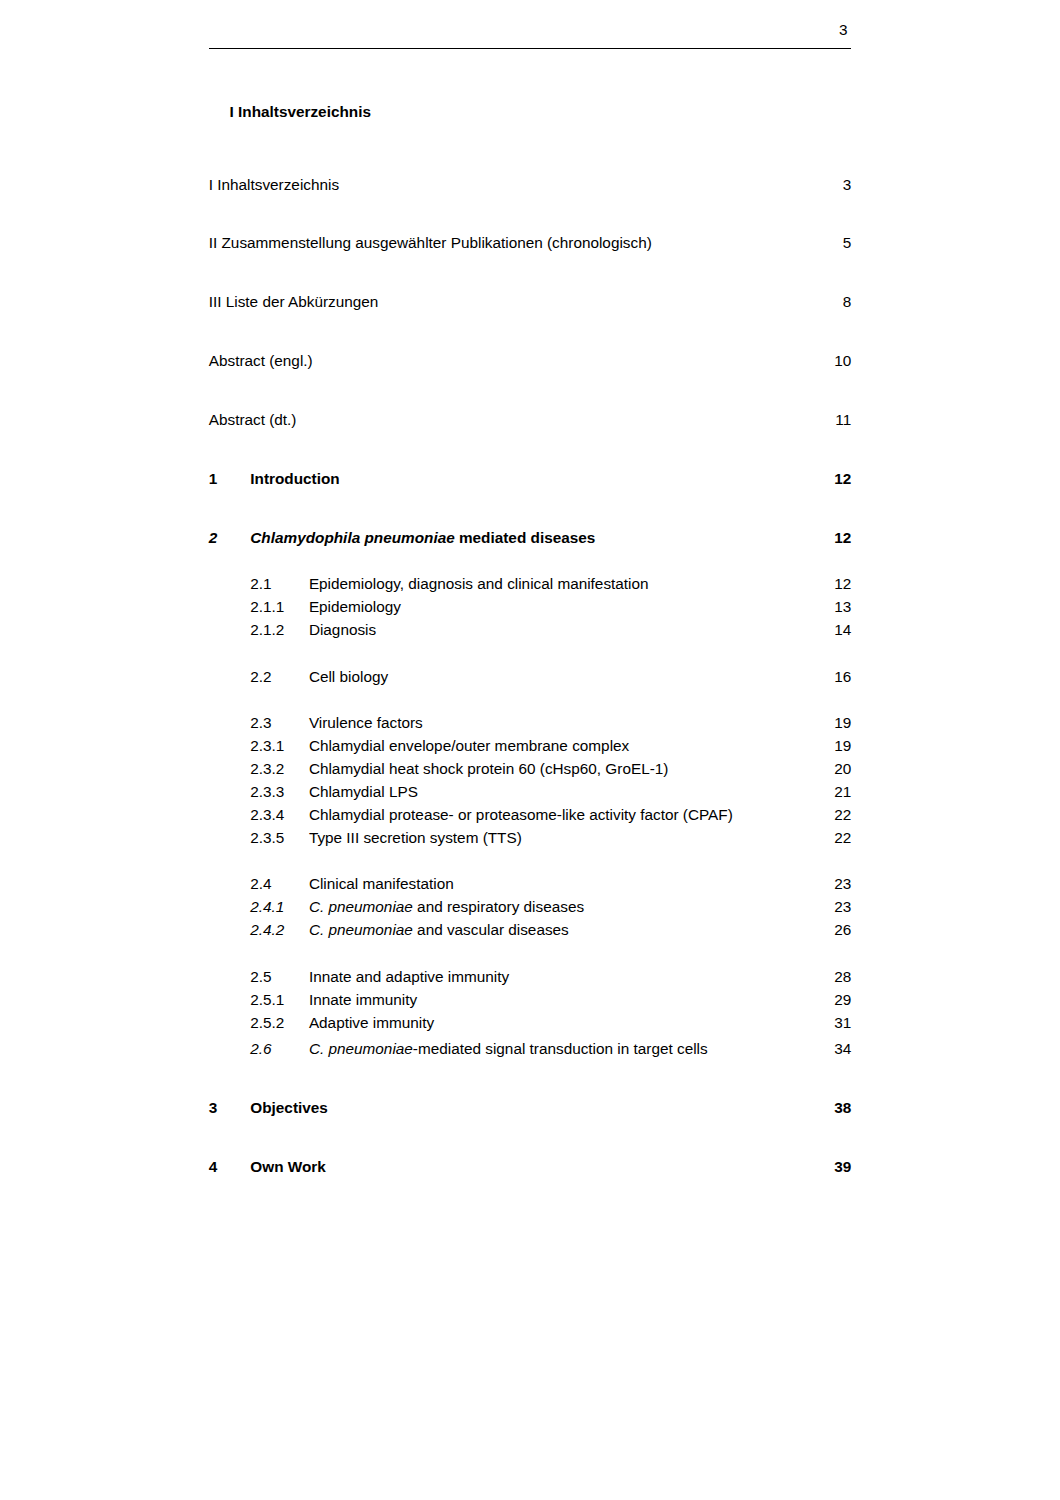3
I Inhaltsverzeichnis
| I Inhaltsverzeichnis | 3 |
| II Zusammenstellung ausgewählter Publikationen (chronologisch) | 5 |
| III Liste der Abkürzungen | 8 |
| Abstract (engl.) | 10 |
| Abstract (dt.) | 11 |
| 1 | Introduction | 12 |
| 2 | Chlamydophila pneumoniae mediated diseases | 12 |
| | 2.1 | Epidemiology, diagnosis and clinical manifestation | 12 |
| | 2.1.1 | Epidemiology | 13 |
| | 2.1.2 | Diagnosis | 14 |
| | 2.2 | Cell biology | 16 |
| | 2.3 | Virulence factors | 19 |
| | 2.3.1 | Chlamydial envelope/outer membrane complex | 19 |
| | 2.3.2 | Chlamydial heat shock protein 60 (cHsp60, GroEL-1) | 20 |
| | 2.3.3 | Chlamydial LPS | 21 |
| | 2.3.4 | Chlamydial protease- or proteasome-like activity factor (CPAF) | 22 |
| | 2.3.5 | Type III secretion system (TTS) | 22 |
| | 2.4 | Clinical manifestation | 23 |
| | 2.4.1 | C. pneumoniae and respiratory diseases | 23 |
| | 2.4.2 | C. pneumoniae and vascular diseases | 26 |
| | 2.5 | Innate and adaptive immunity | 28 |
| | 2.5.1 | Innate immunity | 29 |
| | 2.5.2 | Adaptive immunity | 31 |
| | 2.6 | C. pneumoniae -mediated signal transduction in target cells | 34 |
| 3 | Objectives | 38 |
| 4 | Own Work | 39 |